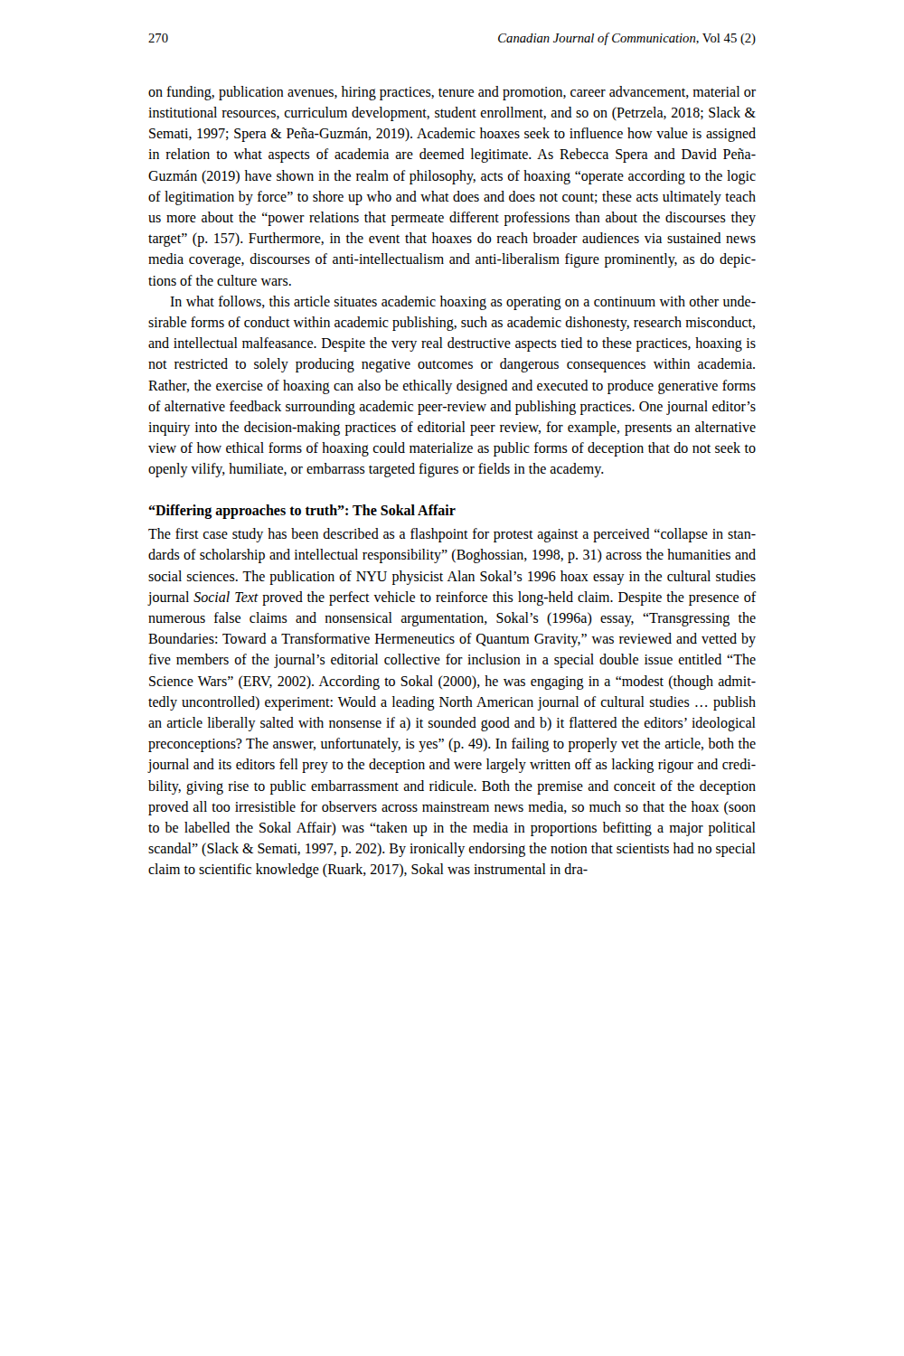270 Canadian Journal of Communication, Vol 45 (2)
on funding, publication avenues, hiring practices, tenure and promotion, career advancement, material or institutional resources, curriculum development, student enrollment, and so on (Petrzela, 2018; Slack & Semati, 1997; Spera & Peña-Guzmán, 2019). Academic hoaxes seek to influence how value is assigned in relation to what aspects of academia are deemed legitimate. As Rebecca Spera and David Peña-Guzmán (2019) have shown in the realm of philosophy, acts of hoaxing “operate according to the logic of legitimation by force” to shore up who and what does and does not count; these acts ultimately teach us more about the “power relations that permeate different professions than about the discourses they target” (p. 157). Furthermore, in the event that hoaxes do reach broader audiences via sustained news media coverage, discourses of anti-intellectualism and anti-liberalism figure prominently, as do depictions of the culture wars.
In what follows, this article situates academic hoaxing as operating on a continuum with other undesirable forms of conduct within academic publishing, such as academic dishonesty, research misconduct, and intellectual malfeasance. Despite the very real destructive aspects tied to these practices, hoaxing is not restricted to solely producing negative outcomes or dangerous consequences within academia. Rather, the exercise of hoaxing can also be ethically designed and executed to produce generative forms of alternative feedback surrounding academic peer-review and publishing practices. One journal editor’s inquiry into the decision-making practices of editorial peer review, for example, presents an alternative view of how ethical forms of hoaxing could materialize as public forms of deception that do not seek to openly vilify, humiliate, or embarrass targeted figures or fields in the academy.
“Differing approaches to truth”: The Sokal Affair
The first case study has been described as a flashpoint for protest against a perceived “collapse in standards of scholarship and intellectual responsibility” (Boghossian, 1998, p. 31) across the humanities and social sciences. The publication of NYU physicist Alan Sokal’s 1996 hoax essay in the cultural studies journal Social Text proved the perfect vehicle to reinforce this long-held claim. Despite the presence of numerous false claims and nonsensical argumentation, Sokal’s (1996a) essay, “Transgressing the Boundaries: Toward a Transformative Hermeneutics of Quantum Gravity,” was reviewed and vetted by five members of the journal’s editorial collective for inclusion in a special double issue entitled “The Science Wars” (ERV, 2002). According to Sokal (2000), he was engaging in a “modest (though admittedly uncontrolled) experiment: Would a leading North American journal of cultural studies … publish an article liberally salted with nonsense if a) it sounded good and b) it flattered the editors’ ideological preconceptions? The answer, unfortunately, is yes” (p. 49). In failing to properly vet the article, both the journal and its editors fell prey to the deception and were largely written off as lacking rigour and credibility, giving rise to public embarrassment and ridicule. Both the premise and conceit of the deception proved all too irresistible for observers across mainstream news media, so much so that the hoax (soon to be labelled the Sokal Affair) was “taken up in the media in proportions befitting a major political scandal” (Slack & Semati, 1997, p. 202). By ironically endorsing the notion that scientists had no special claim to scientific knowledge (Ruark, 2017), Sokal was instrumental in dra-